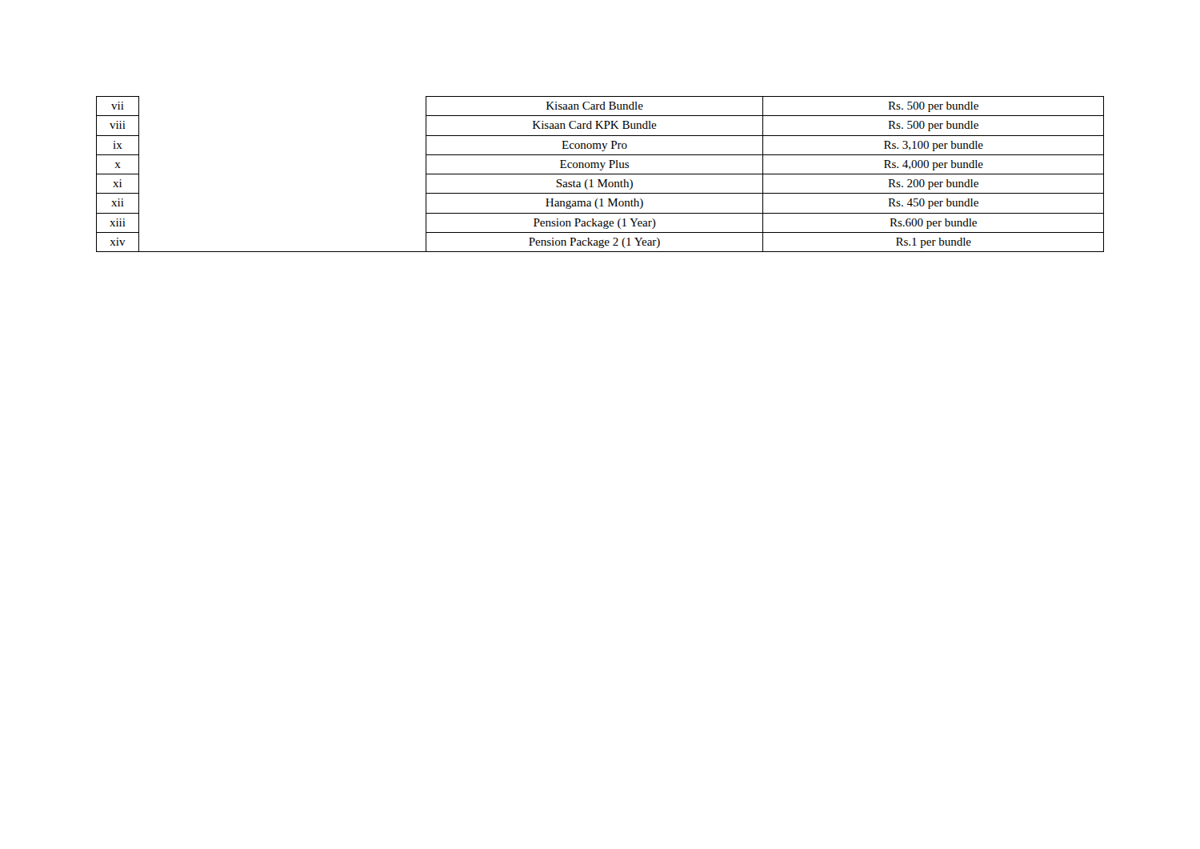| vii | | Kisaan Card Bundle | Rs. 500 per bundle |
| viii | Kisaan Card KPK Bundle | Rs. 500 per bundle |
| ix | Economy Pro | Rs. 3,100 per bundle |
| x | Economy Plus | Rs. 4,000 per bundle |
| xi | Sasta (1 Month) | Rs. 200 per bundle |
| xii | Hangama (1 Month) | Rs. 450 per bundle |
| xiii | Pension Package (1 Year) | Rs.600 per bundle |
| xiv | Pension Package 2 (1 Year) | Rs.1 per bundle |